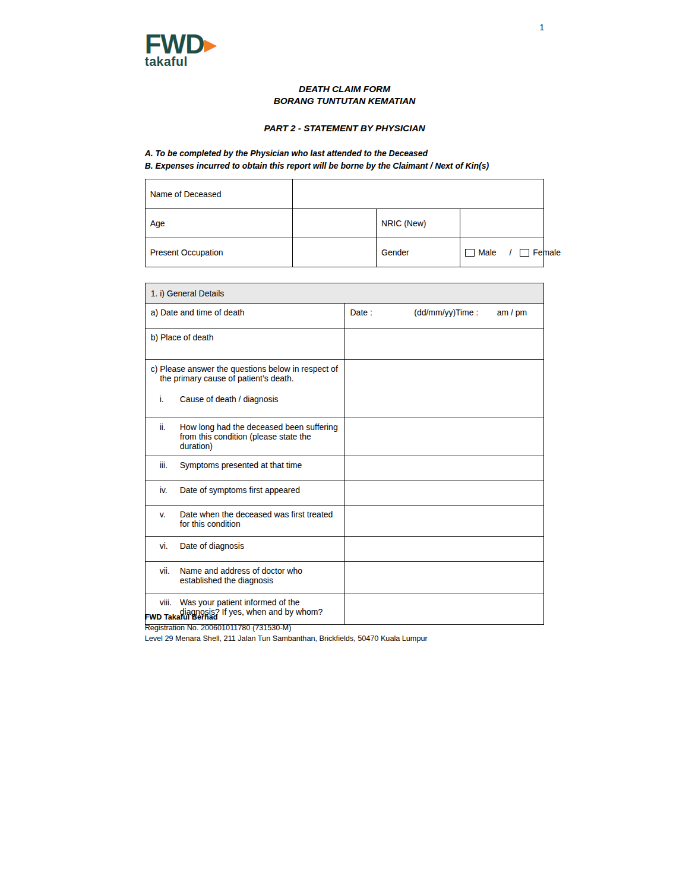1
FWD▸
takaful
DEATH CLAIM FORM
BORANG TUNTUTAN KEMATIAN
PART 2 - STATEMENT BY PHYSICIAN
A. To be completed by the Physician who last attended to the Deceased
B. Expenses incurred to obtain this report will be borne by the Claimant / Next of Kin(s)
| Name of Deceased | |
| Age | | NRIC (New) | |
| Present Occupation | | Gender | Male / Female |
| 1. i) General Details |
| a) Date and time of death | Date : (dd/mm/yy) Time : am / pm |
| b) Place of death | |
| c) Please answer the questions below in respect of the primary cause of patient’s death. i. Cause of death / diagnosis | |
| ii. How long had the deceased been suffering from this condition (please state the duration) | |
| iii. Symptoms presented at that time | |
| iv. Date of symptoms first appeared | |
| v. Date when the deceased was first treated for this condition | |
| vi. Date of diagnosis | |
| vii. Name and address of doctor who established the diagnosis | |
| viii. Was your patient informed of the diagnosis? If yes, when and by whom? | |
FWD Takaful Berhad
Registration No. 200601011780 (731530-M)
Level 29 Menara Shell, 211 Jalan Tun Sambanthan, Brickfields, 50470 Kuala Lumpur